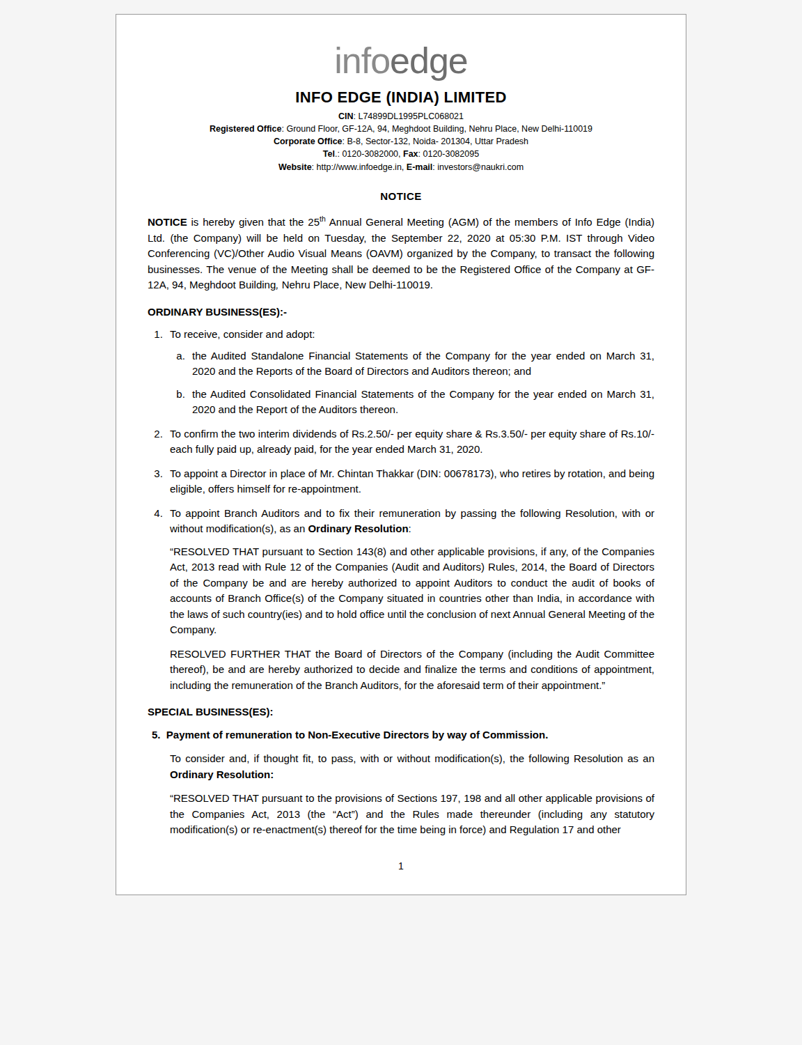infoedge
INFO EDGE (INDIA) LIMITED
CIN: L74899DL1995PLC068021
Registered Office: Ground Floor, GF-12A, 94, Meghdoot Building, Nehru Place, New Delhi-110019
Corporate Office: B-8, Sector-132, Noida- 201304, Uttar Pradesh
Tel.: 0120-3082000, Fax: 0120-3082095
Website: http://www.infoedge.in, E-mail: investors@naukri.com
NOTICE
NOTICE is hereby given that the 25th Annual General Meeting (AGM) of the members of Info Edge (India) Ltd. (the Company) will be held on Tuesday, the September 22, 2020 at 05:30 P.M. IST through Video Conferencing (VC)/Other Audio Visual Means (OAVM) organized by the Company, to transact the following businesses. The venue of the Meeting shall be deemed to be the Registered Office of the Company at GF-12A, 94, Meghdoot Building, Nehru Place, New Delhi-110019.
ORDINARY BUSINESS(ES):-
To receive, consider and adopt:
the Audited Standalone Financial Statements of the Company for the year ended on March 31, 2020 and the Reports of the Board of Directors and Auditors thereon; and
the Audited Consolidated Financial Statements of the Company for the year ended on March 31, 2020 and the Report of the Auditors thereon.
To confirm the two interim dividends of Rs.2.50/- per equity share & Rs.3.50/- per equity share of Rs.10/- each fully paid up, already paid, for the year ended March 31, 2020.
To appoint a Director in place of Mr. Chintan Thakkar (DIN: 00678173), who retires by rotation, and being eligible, offers himself for re-appointment.
To appoint Branch Auditors and to fix their remuneration by passing the following Resolution, with or without modification(s), as an Ordinary Resolution:
“RESOLVED THAT pursuant to Section 143(8) and other applicable provisions, if any, of the Companies Act, 2013 read with Rule 12 of the Companies (Audit and Auditors) Rules, 2014, the Board of Directors of the Company be and are hereby authorized to appoint Auditors to conduct the audit of books of accounts of Branch Office(s) of the Company situated in countries other than India, in accordance with the laws of such country(ies) and to hold office until the conclusion of next Annual General Meeting of the Company.
RESOLVED FURTHER THAT the Board of Directors of the Company (including the Audit Committee thereof), be and are hereby authorized to decide and finalize the terms and conditions of appointment, including the remuneration of the Branch Auditors, for the aforesaid term of their appointment.”
SPECIAL BUSINESS(ES):
5. Payment of remuneration to Non-Executive Directors by way of Commission.
To consider and, if thought fit, to pass, with or without modification(s), the following Resolution as an Ordinary Resolution:
“RESOLVED THAT pursuant to the provisions of Sections 197, 198 and all other applicable provisions of the Companies Act, 2013 (the “Act”) and the Rules made thereunder (including any statutory modification(s) or re-enactment(s) thereof for the time being in force) and Regulation 17 and other
1